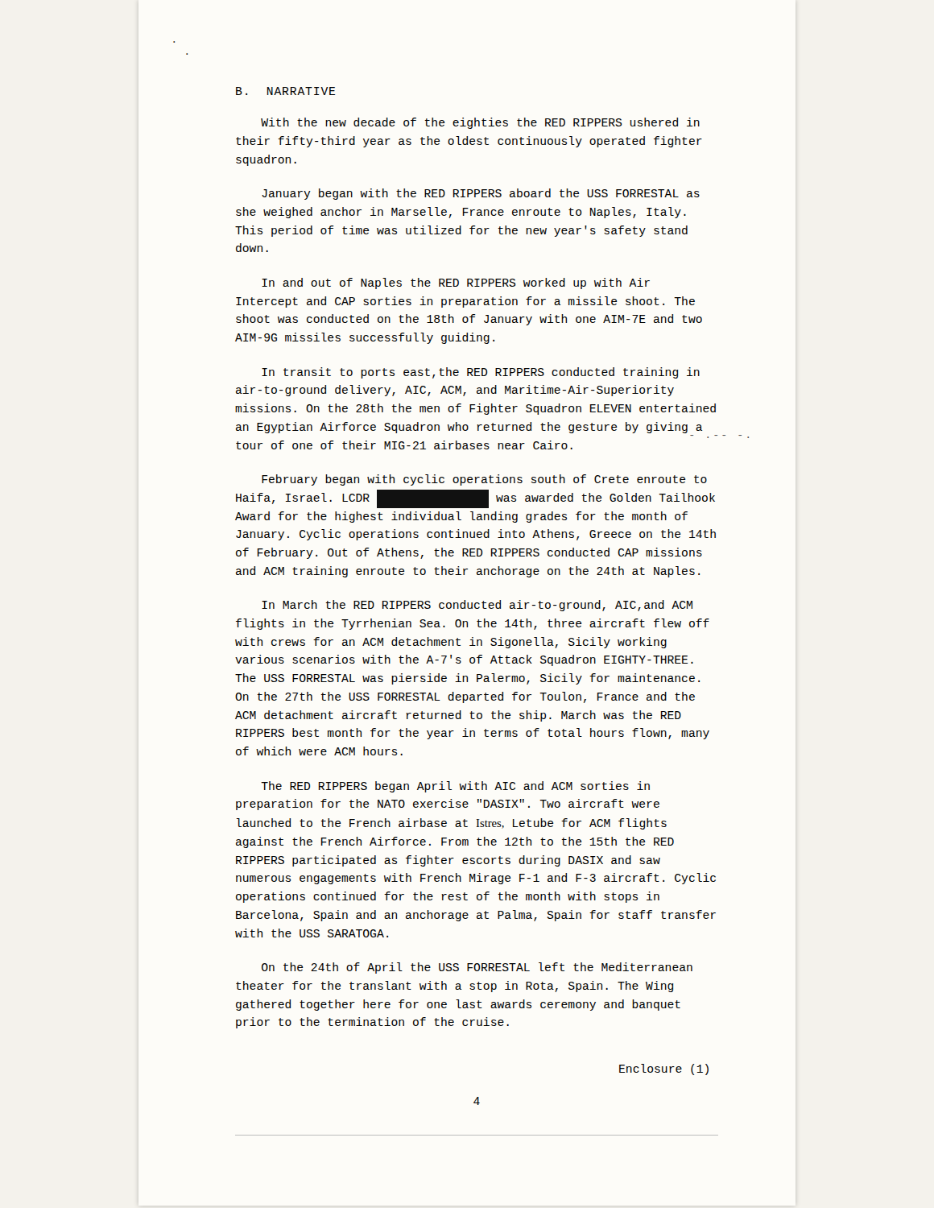.
.
B. NARRATIVE
With the new decade of the eighties the RED RIPPERS ushered in their fifty-third year as the oldest continuously operated fighter squadron.
January began with the RED RIPPERS aboard the USS FORRESTAL as she weighed anchor in Marselle, France enroute to Naples, Italy. This period of time was utilized for the new year's safety stand down.
In and out of Naples the RED RIPPERS worked up with Air Intercept and CAP sorties in preparation for a missile shoot. The shoot was conducted on the 18th of January with one AIM-7E and two AIM-9G missiles successfully guiding.
In transit to ports east,the RED RIPPERS conducted training in air-to-ground delivery, AIC, ACM, and Maritime-Air-Superiority missions. On the 28th the men of Fighter Squadron ELEVEN entertained an Egyptian Airforce Squadron who returned the gesture by giving a tour of one of their MIG-21 airbases near Cairo.
February began with cyclic operations south of Crete enroute to Haifa, Israel. LCDR was awarded the Golden Tailhook Award for the highest individual landing grades for the month of January. Cyclic operations continued into Athens, Greece on the 14th of February. Out of Athens, the RED RIPPERS conducted CAP missions and ACM training enroute to their anchorage on the 24th at Naples.
In March the RED RIPPERS conducted air-to-ground, AIC,and ACM flights in the Tyrrhenian Sea. On the 14th, three aircraft flew off with crews for an ACM detachment in Sigonella, Sicily working various scenarios with the A-7's of Attack Squadron EIGHTY-THREE. The USS FORRESTAL was pierside in Palermo, Sicily for maintenance. On the 27th the USS FORRESTAL departed for Toulon, France and the ACM detachment aircraft returned to the ship. March was the RED RIPPERS best month for the year in terms of total hours flown, many of which were ACM hours.
The RED RIPPERS began April with AIC and ACM sorties in preparation for the NATO exercise "DASIX". Two aircraft were launched to the French airbase at Istres, Letube for ACM flights against the French Airforce. From the 12th to the 15th the RED RIPPERS participated as fighter escorts during DASIX and saw numerous engagements with French Mirage F-1 and F-3 aircraft. Cyclic operations continued for the rest of the month with stops in Barcelona, Spain and an anchorage at Palma, Spain for staff transfer with the USS SARATOGA.
On the 24th of April the USS FORRESTAL left the Mediterranean theater for the translant with a stop in Rota, Spain. The Wing gathered together here for one last awards ceremony and banquet prior to the termination of the cruise.
- .-- -.
Enclosure (1)
4